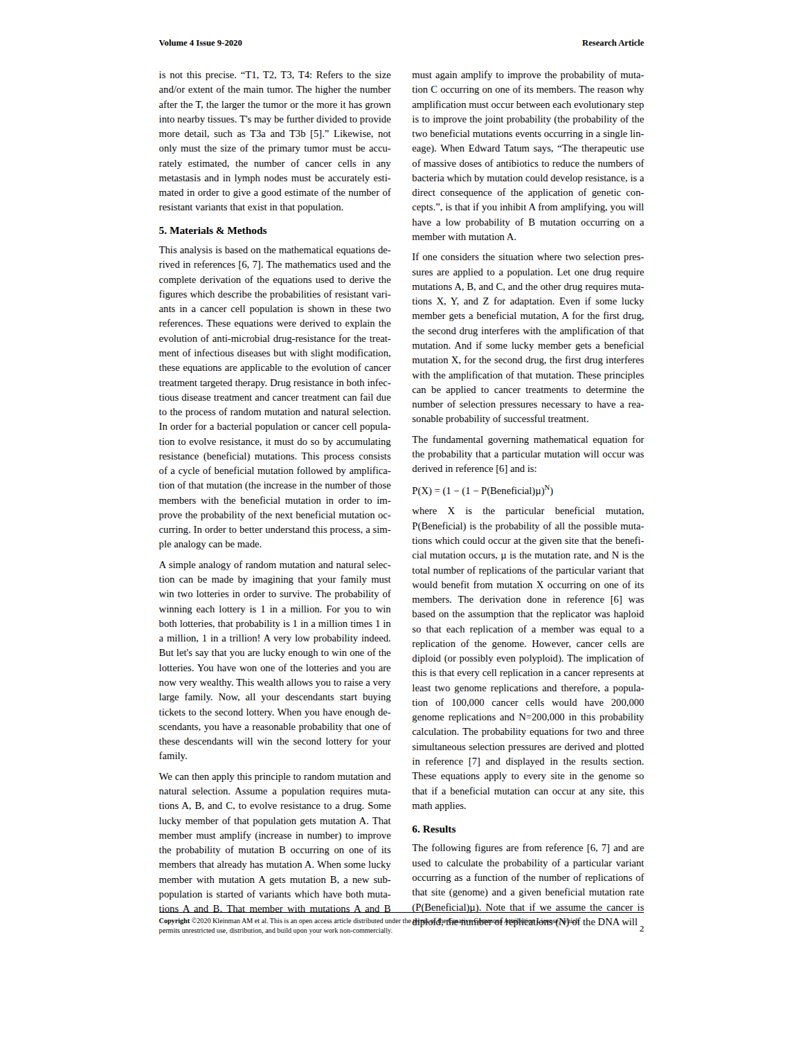Volume 4 Issue 9-2020 Research Article
is not this precise. “T1, T2, T3, T4: Refers to the size and/or extent of the main tumor. The higher the number after the T, the larger the tumor or the more it has grown into nearby tissues. T's may be further divided to provide more detail, such as T3a and T3b [5].” Likewise, not only must the size of the primary tumor must be accurately estimated, the number of cancer cells in any metastasis and in lymph nodes must be accurately estimated in order to give a good estimate of the number of resistant variants that exist in that population.
5. Materials & Methods
This analysis is based on the mathematical equations derived in references [6, 7]. The mathematics used and the complete derivation of the equations used to derive the figures which describe the probabilities of resistant variants in a cancer cell population is shown in these two references. These equations were derived to explain the evolution of anti-microbial drug-resistance for the treatment of infectious diseases but with slight modification, these equations are applicable to the evolution of cancer treatment targeted therapy. Drug resistance in both infectious disease treatment and cancer treatment can fail due to the process of random mutation and natural selection. In order for a bacterial population or cancer cell population to evolve resistance, it must do so by accumulating resistance (beneficial) mutations. This process consists of a cycle of beneficial mutation followed by amplification of that mutation (the increase in the number of those members with the beneficial mutation in order to improve the probability of the next beneficial mutation occurring. In order to better understand this process, a simple analogy can be made.
A simple analogy of random mutation and natural selection can be made by imagining that your family must win two lotteries in order to survive. The probability of winning each lottery is 1 in a million. For you to win both lotteries, that probability is 1 in a million times 1 in a million, 1 in a trillion! A very low probability indeed. But let's say that you are lucky enough to win one of the lotteries. You have won one of the lotteries and you are now very wealthy. This wealth allows you to raise a very large family. Now, all your descendants start buying tickets to the second lottery. When you have enough descendants, you have a reasonable probability that one of these descendants will win the second lottery for your family.
We can then apply this principle to random mutation and natural selection. Assume a population requires mutations A, B, and C, to evolve resistance to a drug. Some lucky member of that population gets mutation A. That member must amplify (increase in number) to improve the probability of mutation B occurring on one of its members that already has mutation A. When some lucky member with mutation A gets mutation B, a new sub-population is started of variants which have both mutations A and B. That member with mutations A and B must again amplify to improve the probability of mutation C occurring on one of its members. The reason why amplification must occur between each evolutionary step is to improve the joint probability (the probability of the two beneficial mutations events occurring in a single lineage). When Edward Tatum says, “The therapeutic use of massive doses of antibiotics to reduce the numbers of bacteria which by mutation could develop resistance, is a direct consequence of the application of genetic concepts.”, is that if you inhibit A from amplifying, you will have a low probability of B mutation occurring on a member with mutation A.
If one considers the situation where two selection pressures are applied to a population. Let one drug require mutations A, B, and C, and the other drug requires mutations X, Y, and Z for adaptation. Even if some lucky member gets a beneficial mutation, A for the first drug, the second drug interferes with the amplification of that mutation. And if some lucky member gets a beneficial mutation X, for the second drug, the first drug interferes with the amplification of that mutation. These principles can be applied to cancer treatments to determine the number of selection pressures necessary to have a reasonable probability of successful treatment.
The fundamental governing mathematical equation for the probability that a particular mutation will occur was derived in reference [6] and is:
P(X) = (1 − (1 − P(Beneficial)µ)N)
where X is the particular beneficial mutation, P(Beneficial) is the probability of all the possible mutations which could occur at the given site that the beneficial mutation occurs, µ is the mutation rate, and N is the total number of replications of the particular variant that would benefit from mutation X occurring on one of its members. The derivation done in reference [6] was based on the assumption that the replicator was haploid so that each replication of a member was equal to a replication of the genome. However, cancer cells are diploid (or possibly even polyploid). The implication of this is that every cell replication in a cancer represents at least two genome replications and therefore, a population of 100,000 cancer cells would have 200,000 genome replications and N=200,000 in this probability calculation. The probability equations for two and three simultaneous selection pressures are derived and plotted in reference [7] and displayed in the results section. These equations apply to every site in the genome so that if a beneficial mutation can occur at any site, this math applies.
6. Results
The following figures are from reference [6, 7] and are used to calculate the probability of a particular variant occurring as a function of the number of replications of that site (genome) and a given beneficial mutation rate (P(Beneficial)µ). Note that if we assume the cancer is diploid, the number of replications (N) of the DNA will
Copyright ©2020 Kleinman AM et al. This is an open access article distributed under the terms of the Creative Commons Attribution License, which permits unrestricted use, distribution, and build upon your work non-commercially.
2